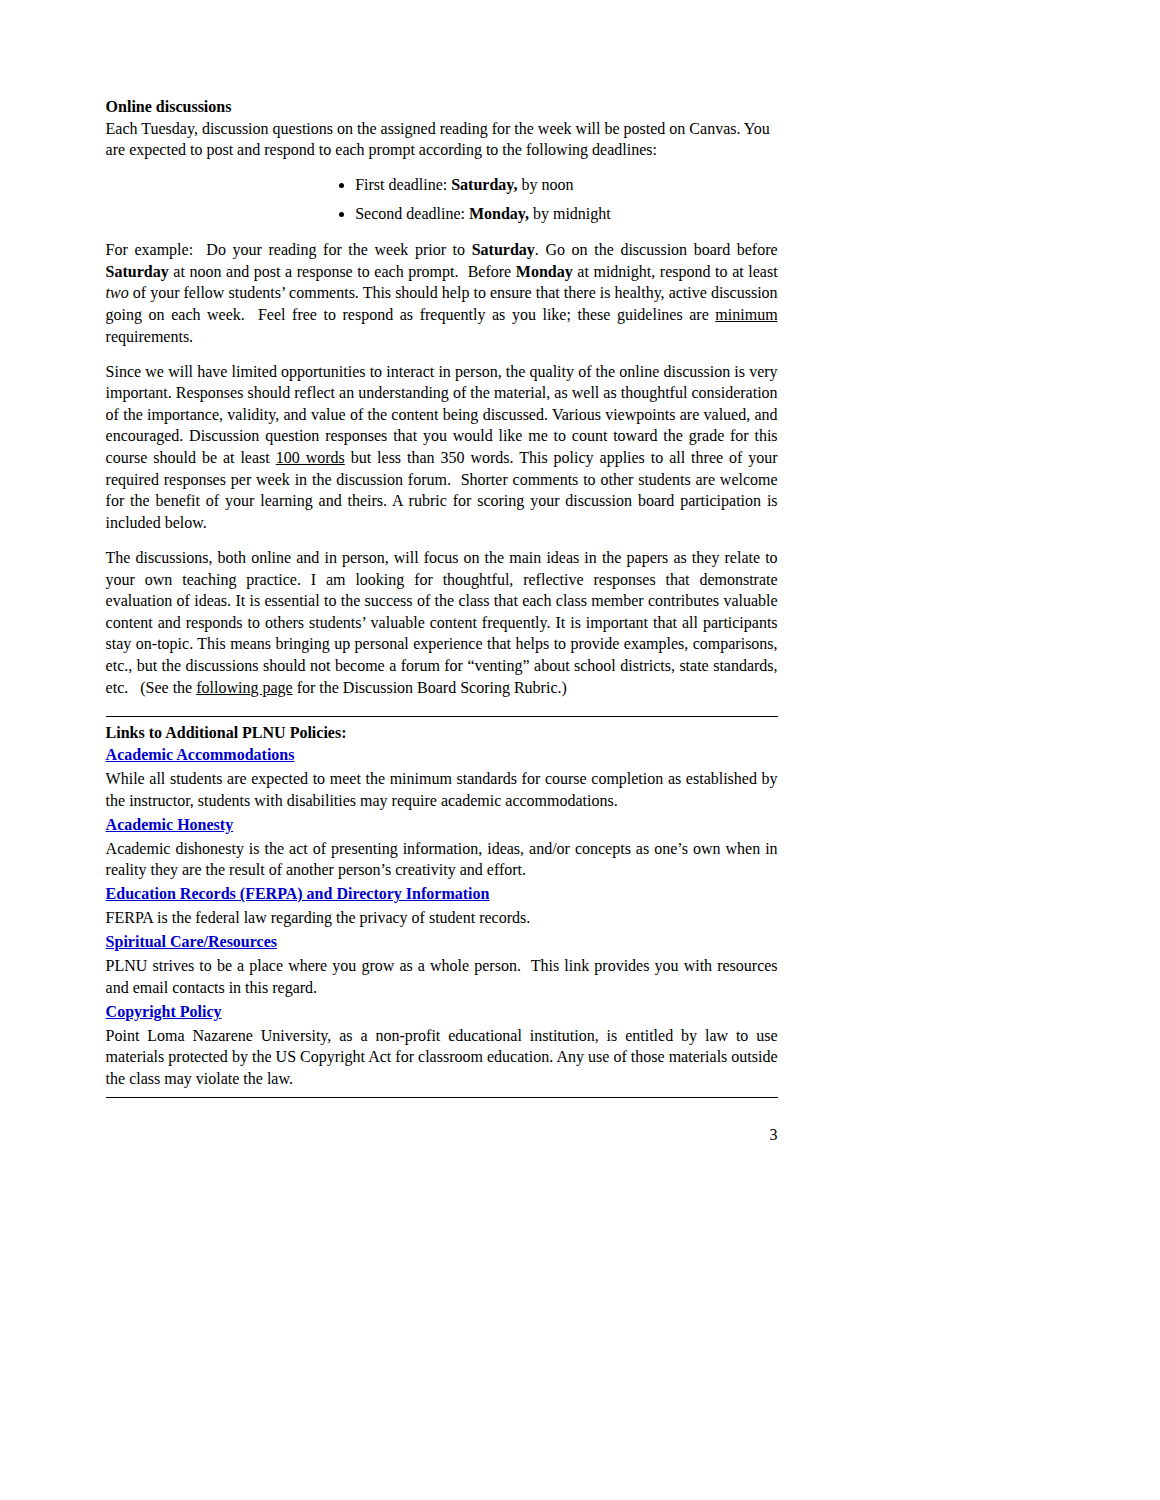Online discussions
Each Tuesday, discussion questions on the assigned reading for the week will be posted on Canvas. You are expected to post and respond to each prompt according to the following deadlines:
First deadline: Saturday, by noon
Second deadline: Monday, by midnight
For example: Do your reading for the week prior to Saturday. Go on the discussion board before Saturday at noon and post a response to each prompt. Before Monday at midnight, respond to at least two of your fellow students’ comments. This should help to ensure that there is healthy, active discussion going on each week. Feel free to respond as frequently as you like; these guidelines are minimum requirements.
Since we will have limited opportunities to interact in person, the quality of the online discussion is very important. Responses should reflect an understanding of the material, as well as thoughtful consideration of the importance, validity, and value of the content being discussed. Various viewpoints are valued, and encouraged. Discussion question responses that you would like me to count toward the grade for this course should be at least 100 words but less than 350 words. This policy applies to all three of your required responses per week in the discussion forum. Shorter comments to other students are welcome for the benefit of your learning and theirs. A rubric for scoring your discussion board participation is included below.
The discussions, both online and in person, will focus on the main ideas in the papers as they relate to your own teaching practice. I am looking for thoughtful, reflective responses that demonstrate evaluation of ideas. It is essential to the success of the class that each class member contributes valuable content and responds to others students’ valuable content frequently. It is important that all participants stay on-topic. This means bringing up personal experience that helps to provide examples, comparisons, etc., but the discussions should not become a forum for “venting” about school districts, state standards, etc. (See the following page for the Discussion Board Scoring Rubric.)
Links to Additional PLNU Policies:
Academic Accommodations
While all students are expected to meet the minimum standards for course completion as established by the instructor, students with disabilities may require academic accommodations.
Academic Honesty
Academic dishonesty is the act of presenting information, ideas, and/or concepts as one’s own when in reality they are the result of another person’s creativity and effort.
Education Records (FERPA) and Directory Information
FERPA is the federal law regarding the privacy of student records.
Spiritual Care/Resources
PLNU strives to be a place where you grow as a whole person. This link provides you with resources and email contacts in this regard.
Copyright Policy
Point Loma Nazarene University, as a non-profit educational institution, is entitled by law to use materials protected by the US Copyright Act for classroom education. Any use of those materials outside the class may violate the law.
3